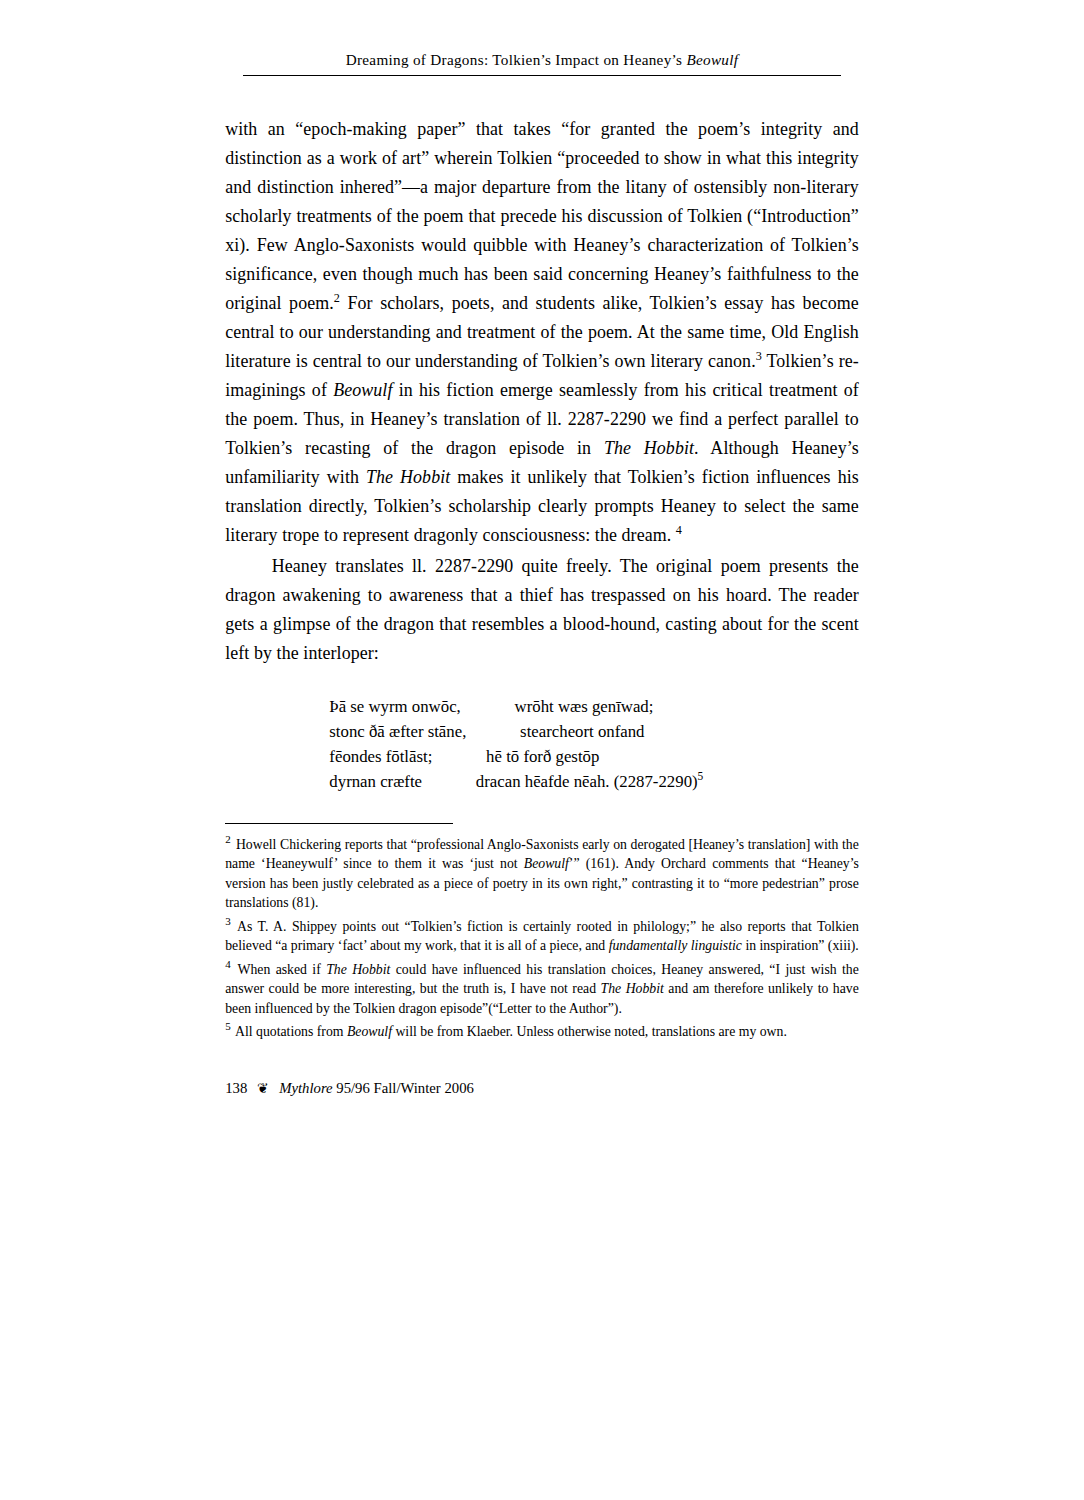Dreaming of Dragons: Tolkien’s Impact on Heaney’s Beowulf
with an “epoch-making paper” that takes “for granted the poem’s integrity and distinction as a work of art” wherein Tolkien “proceeded to show in what this integrity and distinction inhered”—a major departure from the litany of ostensibly non-literary scholarly treatments of the poem that precede his discussion of Tolkien (“Introduction” xi). Few Anglo-Saxonists would quibble with Heaney’s characterization of Tolkien’s significance, even though much has been said concerning Heaney’s faithfulness to the original poem.2 For scholars, poets, and students alike, Tolkien’s essay has become central to our understanding and treatment of the poem. At the same time, Old English literature is central to our understanding of Tolkien’s own literary canon.3 Tolkien’s re-imaginings of Beowulf in his fiction emerge seamlessly from his critical treatment of the poem. Thus, in Heaney’s translation of ll. 2287-2290 we find a perfect parallel to Tolkien’s recasting of the dragon episode in The Hobbit. Although Heaney’s unfamiliarity with The Hobbit makes it unlikely that Tolkien’s fiction influences his translation directly, Tolkien’s scholarship clearly prompts Heaney to select the same literary trope to represent dragonly consciousness: the dream. 4
Heaney translates ll. 2287-2290 quite freely. The original poem presents the dragon awakening to awareness that a thief has trespassed on his hoard. The reader gets a glimpse of the dragon that resembles a blood-hound, casting about for the scent left by the interloper:
Þā se wyrm onwōc, wrōht wæs genīwad;
stonc ðā æfter stāne, stearcheort onfand
fēondes fōtlāst; hē tō forð gestōp
dyrnan cræfte dracan hēafde nēah. (2287-2290)5
2 Howell Chickering reports that “professional Anglo-Saxonists early on derogated [Heaney’s translation] with the name ‘Heaneywulf’ since to them it was ‘just not Beowulf’” (161). Andy Orchard comments that “Heaney’s version has been justly celebrated as a piece of poetry in its own right,” contrasting it to “more pedestrian” prose translations (81).
3 As T. A. Shippey points out “Tolkien’s fiction is certainly rooted in philology;” he also reports that Tolkien believed “a primary ‘fact’ about my work, that it is all of a piece, and fundamentally linguistic in inspiration” (xiii).
4 When asked if The Hobbit could have influenced his translation choices, Heaney answered, “I just wish the answer could be more interesting, but the truth is, I have not read The Hobbit and am therefore unlikely to have been influenced by the Tolkien dragon episode”(“Letter to the Author”).
5 All quotations from Beowulf will be from Klaeber. Unless otherwise noted, translations are my own.
138 ❦ Mythlore 95/96 Fall/Winter 2006